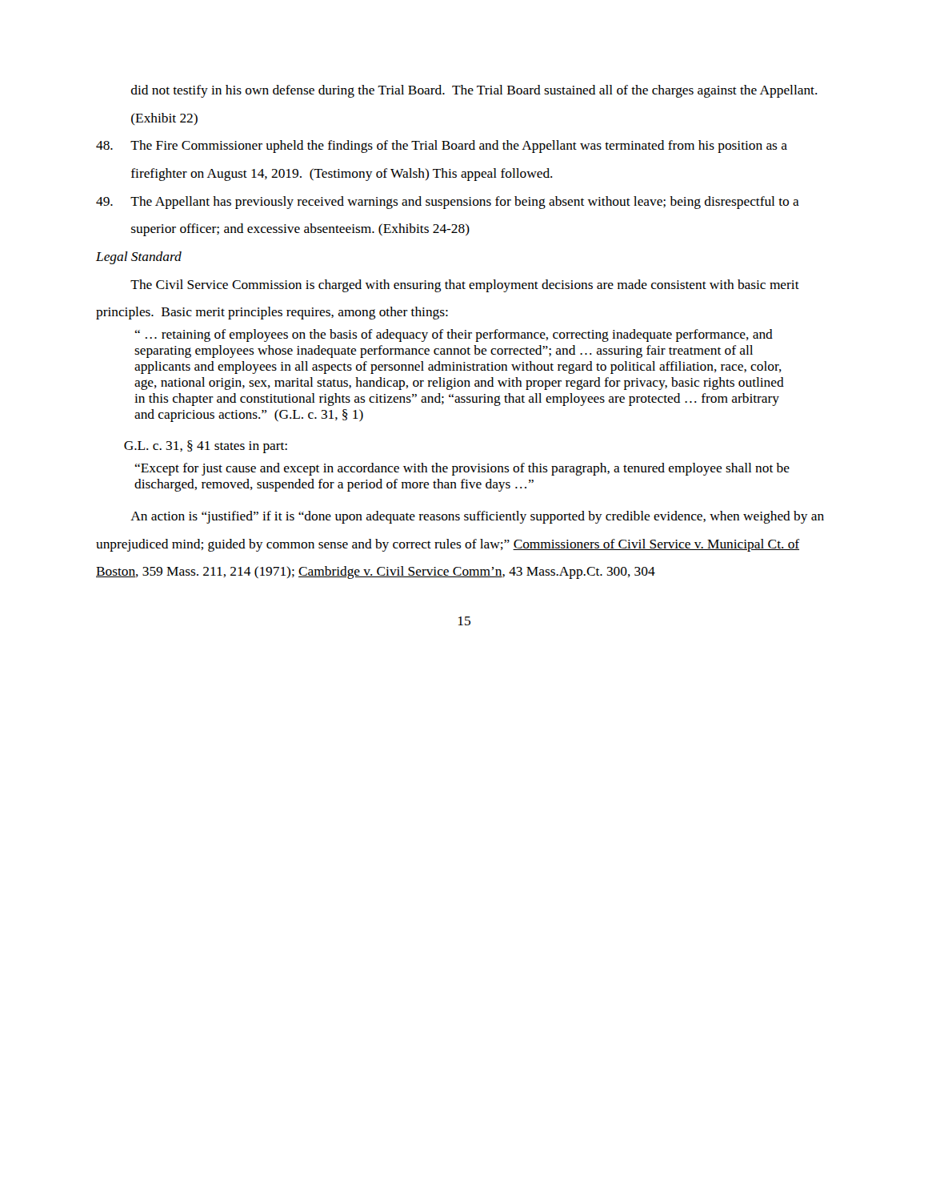did not testify in his own defense during the Trial Board. The Trial Board sustained all of the charges against the Appellant. (Exhibit 22)
The Fire Commissioner upheld the findings of the Trial Board and the Appellant was terminated from his position as a firefighter on August 14, 2019. (Testimony of Walsh) This appeal followed.
The Appellant has previously received warnings and suspensions for being absent without leave; being disrespectful to a superior officer; and excessive absenteeism. (Exhibits 24-28)
Legal Standard
The Civil Service Commission is charged with ensuring that employment decisions are made consistent with basic merit principles. Basic merit principles requires, among other things:
“ … retaining of employees on the basis of adequacy of their performance, correcting inadequate performance, and separating employees whose inadequate performance cannot be corrected”; and … assuring fair treatment of all applicants and employees in all aspects of personnel administration without regard to political affiliation, race, color, age, national origin, sex, marital status, handicap, or religion and with proper regard for privacy, basic rights outlined in this chapter and constitutional rights as citizens” and; “assuring that all employees are protected … from arbitrary and capricious actions.” (G.L. c. 31, § 1)
G.L. c. 31, § 41 states in part:
“Except for just cause and except in accordance with the provisions of this paragraph, a tenured employee shall not be discharged, removed, suspended for a period of more than five days …”
An action is “justified” if it is “done upon adequate reasons sufficiently supported by credible evidence, when weighed by an unprejudiced mind; guided by common sense and by correct rules of law;” Commissioners of Civil Service v. Municipal Ct. of Boston, 359 Mass. 211, 214 (1971); Cambridge v. Civil Service Comm’n, 43 Mass.App.Ct. 300, 304
15